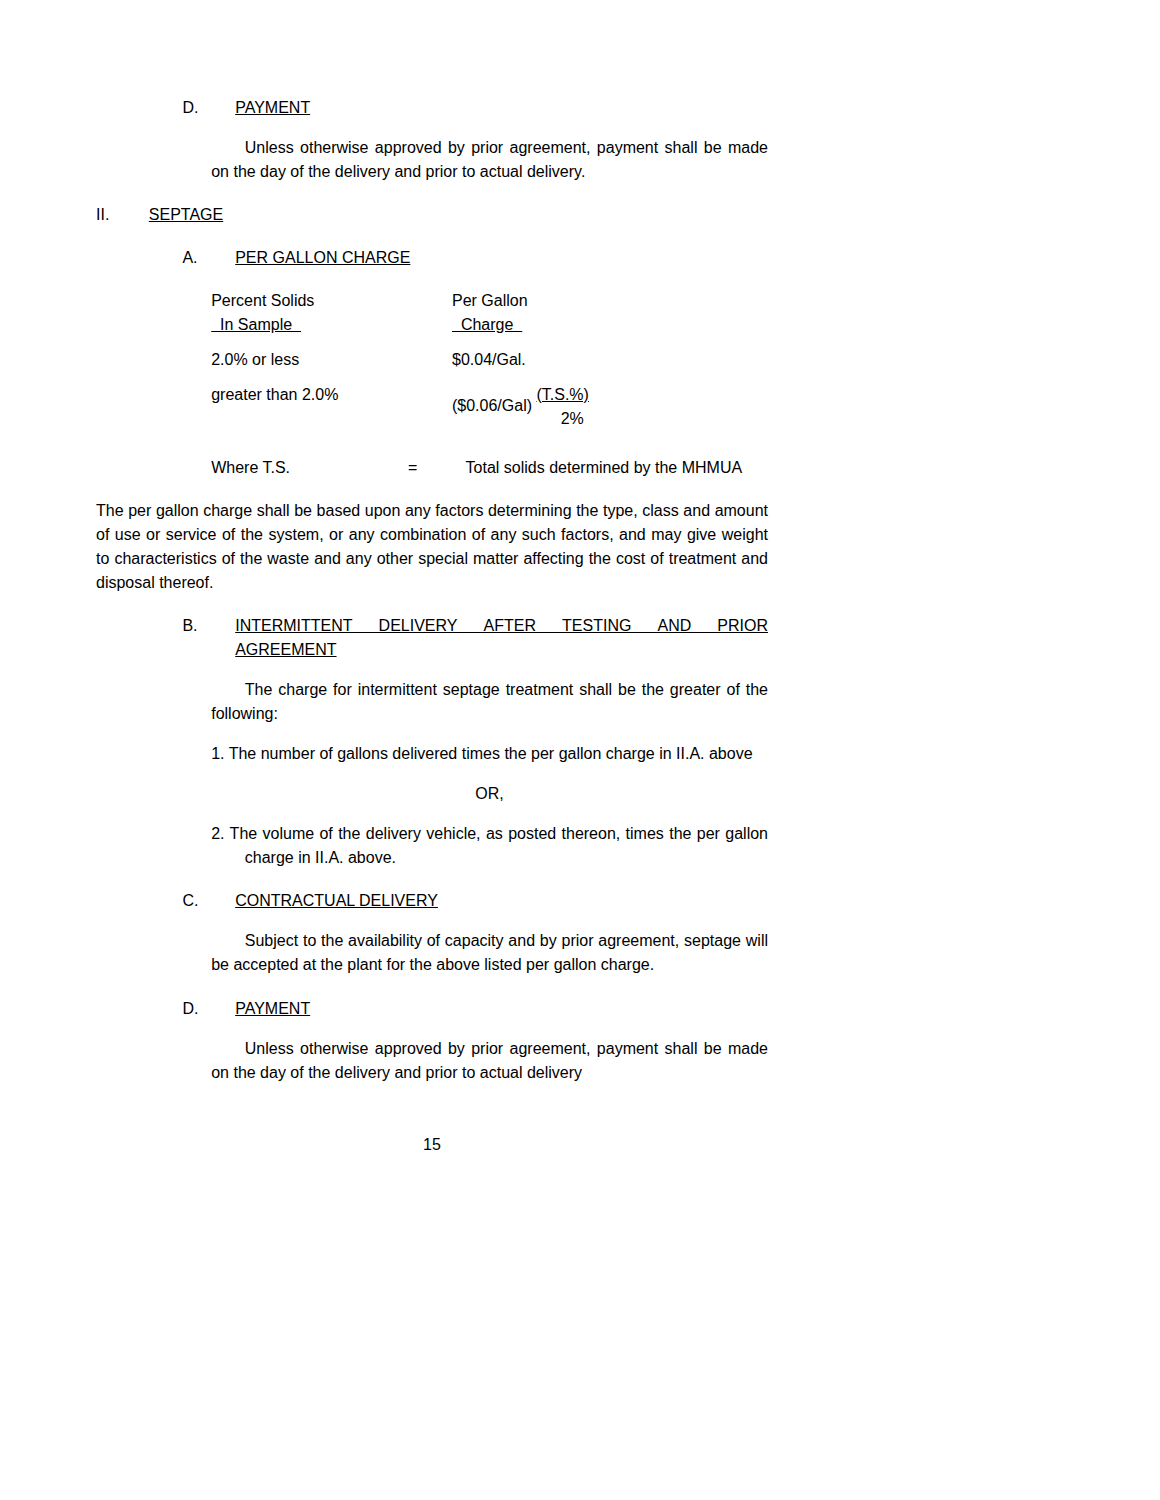D. PAYMENT
Unless otherwise approved by prior agreement, payment shall be made on the day of the delivery and prior to actual delivery.
II. SEPTAGE
A. PER GALLON CHARGE
| Percent Solids In Sample | Per Gallon Charge |
| 2.0% or less | $0.04/Gal. |
| greater than 2.0% | ($0.06/Gal) (T.S.%) 2% |
Where T.S.=Total solids determined by the MHMUA
The per gallon charge shall be based upon any factors determining the type, class and amount of use or service of the system, or any combination of any such factors, and may give weight to characteristics of the waste and any other special matter affecting the cost of treatment and disposal thereof.
B. INTERMITTENT DELIVERY AFTER TESTING AND PRIOR AGREEMENT
The charge for intermittent septage treatment shall be the greater of the following:
1. The number of gallons delivered times the per gallon charge in II.A. above
OR,
2. The volume of the delivery vehicle, as posted thereon, times the per gallon charge in II.A. above.
C. CONTRACTUAL DELIVERY
Subject to the availability of capacity and by prior agreement, septage will be accepted at the plant for the above listed per gallon charge.
D. PAYMENT
Unless otherwise approved by prior agreement, payment shall be made on the day of the delivery and prior to actual delivery
15